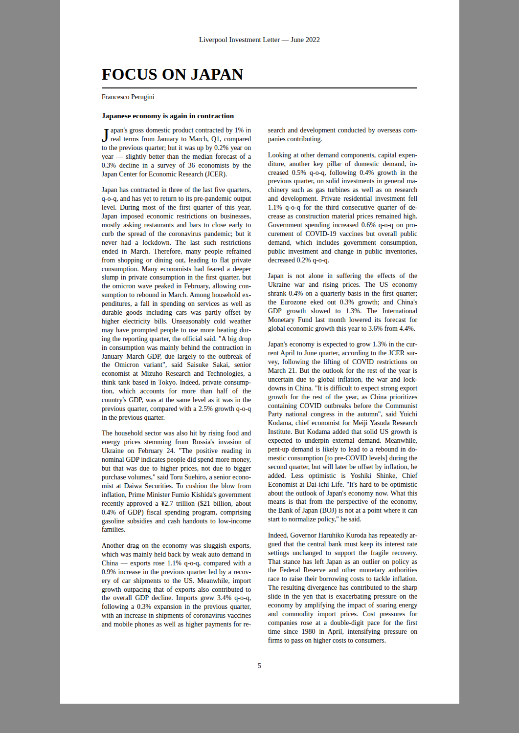Liverpool Investment Letter — June 2022
FOCUS ON JAPAN
Francesco Perugini
Japanese economy is again in contraction
Japan's gross domestic product contracted by 1% in real terms from January to March, Q1, compared to the previous quarter; but it was up by 0.2% year on year — slightly better than the median forecast of a 0.3% decline in a survey of 36 economists by the Japan Center for Economic Research (JCER).
Japan has contracted in three of the last five quarters, q-o-q, and has yet to return to its pre-pandemic output level. During most of the first quarter of this year, Japan imposed economic restrictions on businesses, mostly asking restaurants and bars to close early to curb the spread of the coronavirus pandemic; but it never had a lockdown. The last such restrictions ended in March. Therefore, many people refrained from shopping or dining out, leading to flat private consumption. Many economists had feared a deeper slump in private consumption in the first quarter, but the omicron wave peaked in February, allowing consumption to rebound in March. Among household expenditures, a fall in spending on services as well as durable goods including cars was partly offset by higher electricity bills. Unseasonably cold weather may have prompted people to use more heating during the reporting quarter, the official said. "A big drop in consumption was mainly behind the contraction in January–March GDP, due largely to the outbreak of the Omicron variant", said Saisuke Sakai, senior economist at Mizuho Research and Technologies, a think tank based in Tokyo. Indeed, private consumption, which accounts for more than half of the country's GDP, was at the same level as it was in the previous quarter, compared with a 2.5% growth q-o-q in the previous quarter.
The household sector was also hit by rising food and energy prices stemming from Russia's invasion of Ukraine on February 24. "The positive reading in nominal GDP indicates people did spend more money, but that was due to higher prices, not due to bigger purchase volumes," said Toru Suehiro, a senior economist at Daiwa Securities. To cushion the blow from inflation, Prime Minister Fumio Kishida's government recently approved a ¥2.7 trillion ($21 billion, about 0.4% of GDP) fiscal spending program, comprising gasoline subsidies and cash handouts to low-income families.
Another drag on the economy was sluggish exports, which was mainly held back by weak auto demand in China — exports rose 1.1% q-o-q, compared with a 0.9% increase in the previous quarter led by a recovery of car shipments to the US. Meanwhile, import growth outpacing that of exports also contributed to the overall GDP decline. Imports grew 3.4% q-o-q, following a 0.3% expansion in the previous quarter, with an increase in shipments of coronavirus vaccines and mobile phones as well as higher payments for research and development conducted by overseas companies contributing.
Looking at other demand components, capital expenditure, another key pillar of domestic demand, increased 0.5% q-o-q, following 0.4% growth in the previous quarter, on solid investments in general machinery such as gas turbines as well as on research and development. Private residential investment fell 1.1% q-o-q for the third consecutive quarter of decrease as construction material prices remained high. Government spending increased 0.6% q-o-q on procurement of COVID-19 vaccines but overall public demand, which includes government consumption, public investment and change in public inventories, decreased 0.2% q-o-q.
Japan is not alone in suffering the effects of the Ukraine war and rising prices. The US economy shrank 0.4% on a quarterly basis in the first quarter; the Eurozone eked out 0.3% growth; and China's GDP growth slowed to 1.3%. The International Monetary Fund last month lowered its forecast for global economic growth this year to 3.6% from 4.4%.
Japan's economy is expected to grow 1.3% in the current April to June quarter, according to the JCER survey, following the lifting of COVID restrictions on March 21. But the outlook for the rest of the year is uncertain due to global inflation, the war and lockdowns in China. "It is difficult to expect strong export growth for the rest of the year, as China prioritizes containing COVID outbreaks before the Communist Party national congress in the autumn", said Yuichi Kodama, chief economist for Meiji Yasuda Research Institute. But Kodama added that solid US growth is expected to underpin external demand. Meanwhile, pent-up demand is likely to lead to a rebound in domestic consumption [to pre-COVID levels] during the second quarter, but will later be offset by inflation, he added. Less optimistic is Yoshiki Shinke, Chief Economist at Dai-ichi Life. "It's hard to be optimistic about the outlook of Japan's economy now. What this means is that from the perspective of the economy, the Bank of Japan (BOJ) is not at a point where it can start to normalize policy," he said.
Indeed, Governor Haruhiko Kuroda has repeatedly argued that the central bank must keep its interest rate settings unchanged to support the fragile recovery. That stance has left Japan as an outlier on policy as the Federal Reserve and other monetary authorities race to raise their borrowing costs to tackle inflation. The resulting divergence has contributed to the sharp slide in the yen that is exacerbating pressure on the economy by amplifying the impact of soaring energy and commodity import prices. Cost pressures for companies rose at a double-digit pace for the first time since 1980 in April, intensifying pressure on firms to pass on higher costs to consumers.
5